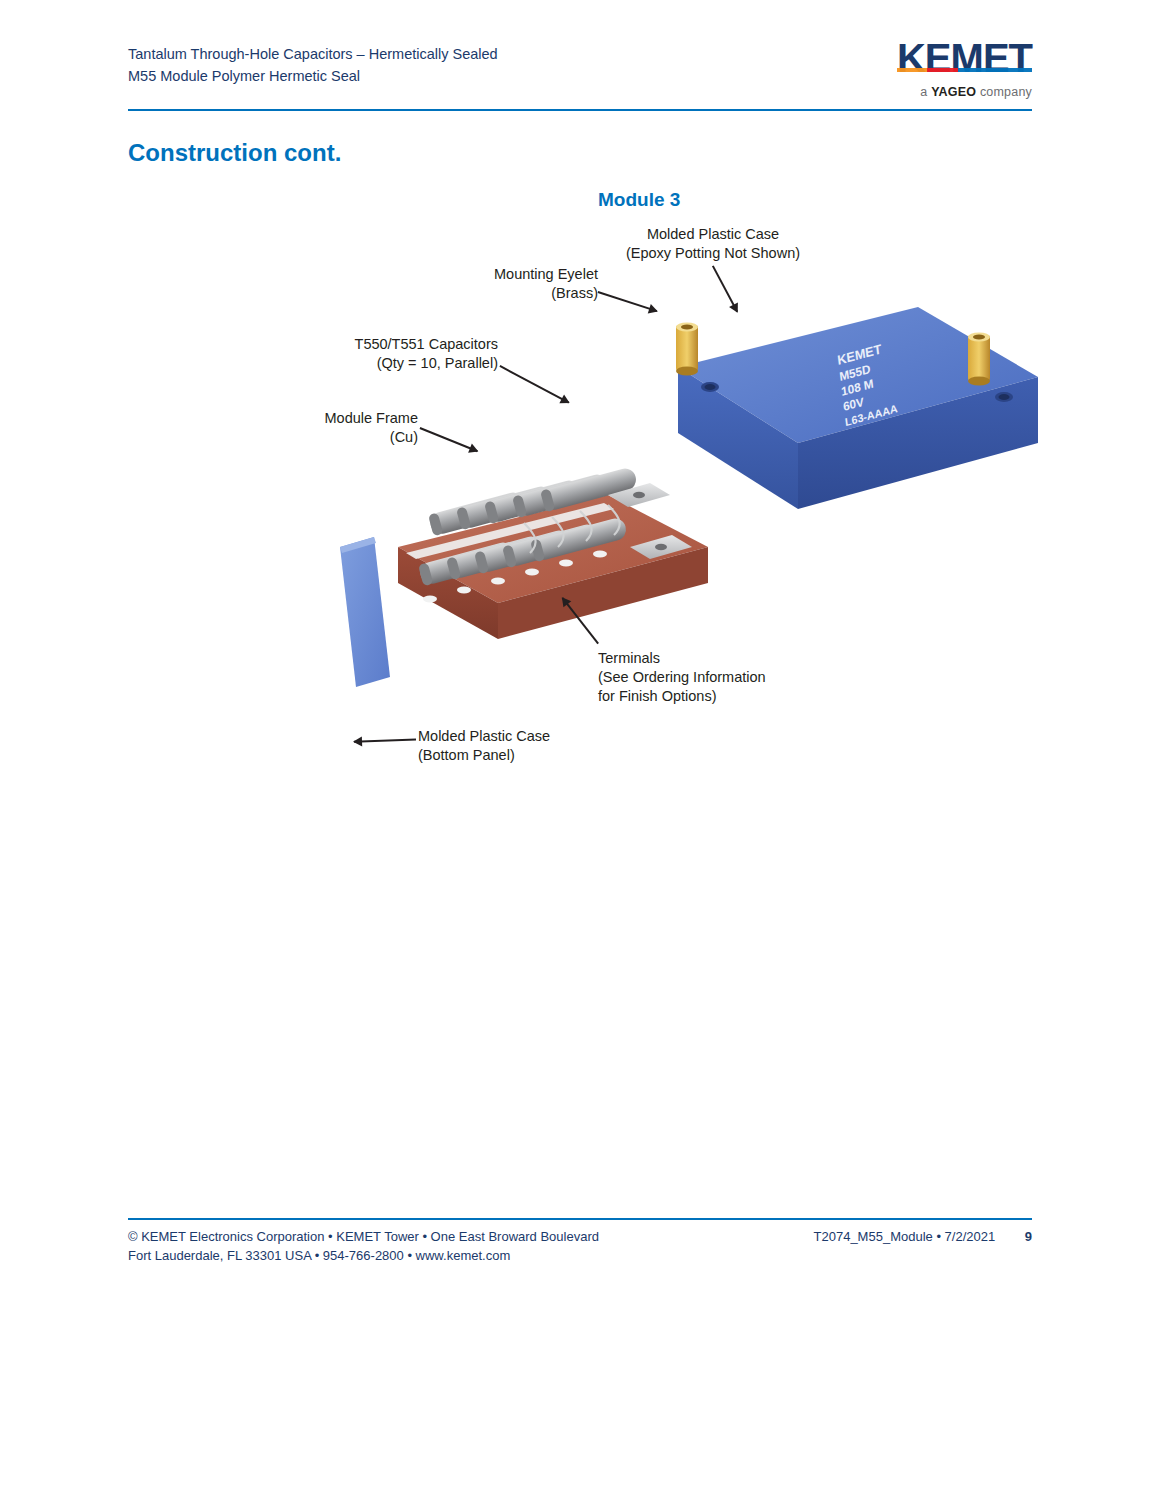Tantalum Through-Hole Capacitors – Hermetically Sealed
M55 Module Polymer Hermetic Seal
KEMET
a YAGEO company
Construction cont.
Module 3
KEMET M55D 108 M 60V L63-AAAA +
Molded Plastic Case
(Epoxy Potting Not Shown)
Mounting Eyelet
(Brass)
T550/T551 Capacitors
(Qty = 10, Parallel)
Module Frame
(Cu)
Terminals
(See Ordering Information
for Finish Options)
Molded Plastic Case
(Bottom Panel)
© KEMET Electronics Corporation • KEMET Tower • One East Broward Boulevard
Fort Lauderdale, FL 33301 USA • 954-766-2800 • www.kemet.com
T2074_M55_Module • 7/2/2021 9